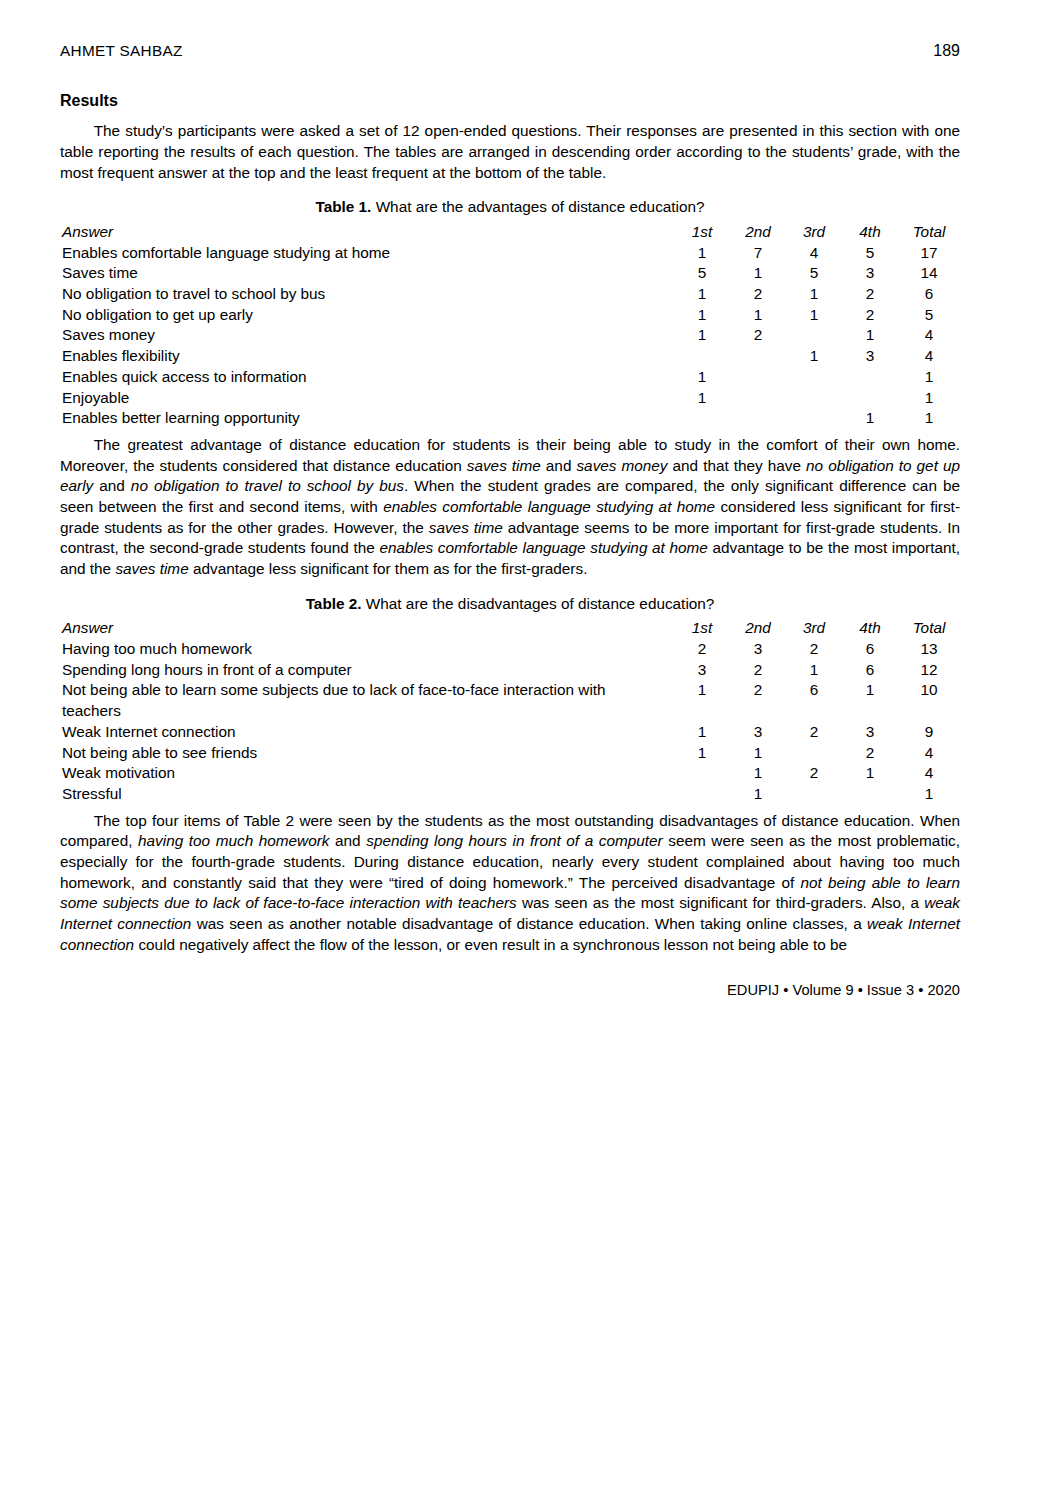AHMET SAHBAZ
189
Results
The study’s participants were asked a set of 12 open-ended questions. Their responses are presented in this section with one table reporting the results of each question. The tables are arranged in descending order according to the students’ grade, with the most frequent answer at the top and the least frequent at the bottom of the table.
Table 1. What are the advantages of distance education?
| Answer | 1st | 2nd | 3rd | 4th | Total |
| --- | --- | --- | --- | --- | --- |
| Enables comfortable language studying at home | 1 | 7 | 4 | 5 | 17 |
| Saves time | 5 | 1 | 5 | 3 | 14 |
| No obligation to travel to school by bus | 1 | 2 | 1 | 2 | 6 |
| No obligation to get up early | 1 | 1 | 1 | 2 | 5 |
| Saves money | 1 | 2 | | 1 | 4 |
| Enables flexibility | | | 1 | 3 | 4 |
| Enables quick access to information | 1 | | | | 1 |
| Enjoyable | 1 | | | | 1 |
| Enables better learning opportunity | | | | 1 | 1 |
The greatest advantage of distance education for students is their being able to study in the comfort of their own home. Moreover, the students considered that distance education saves time and saves money and that they have no obligation to get up early and no obligation to travel to school by bus. When the student grades are compared, the only significant difference can be seen between the first and second items, with enables comfortable language studying at home considered less significant for first-grade students as for the other grades. However, the saves time advantage seems to be more important for first-grade students. In contrast, the second-grade students found the enables comfortable language studying at home advantage to be the most important, and the saves time advantage less significant for them as for the first-graders.
Table 2. What are the disadvantages of distance education?
| Answer | 1st | 2nd | 3rd | 4th | Total |
| --- | --- | --- | --- | --- | --- |
| Having too much homework | 2 | 3 | 2 | 6 | 13 |
| Spending long hours in front of a computer | 3 | 2 | 1 | 6 | 12 |
| Not being able to learn some subjects due to lack of face-to-face interaction with teachers | 1 | 2 | 6 | 1 | 10 |
| Weak Internet connection | 1 | 3 | 2 | 3 | 9 |
| Not being able to see friends | 1 | 1 | | 2 | 4 |
| Weak motivation | | 1 | 2 | 1 | 4 |
| Stressful | | 1 | | | 1 |
The top four items of Table 2 were seen by the students as the most outstanding disadvantages of distance education. When compared, having too much homework and spending long hours in front of a computer seem were seen as the most problematic, especially for the fourth-grade students. During distance education, nearly every student complained about having too much homework, and constantly said that they were “tired of doing homework.” The perceived disadvantage of not being able to learn some subjects due to lack of face-to-face interaction with teachers was seen as the most significant for third-graders. Also, a weak Internet connection was seen as another notable disadvantage of distance education. When taking online classes, a weak Internet connection could negatively affect the flow of the lesson, or even result in a synchronous lesson not being able to be
EDUPIJ • Volume 9 • Issue 3 • 2020